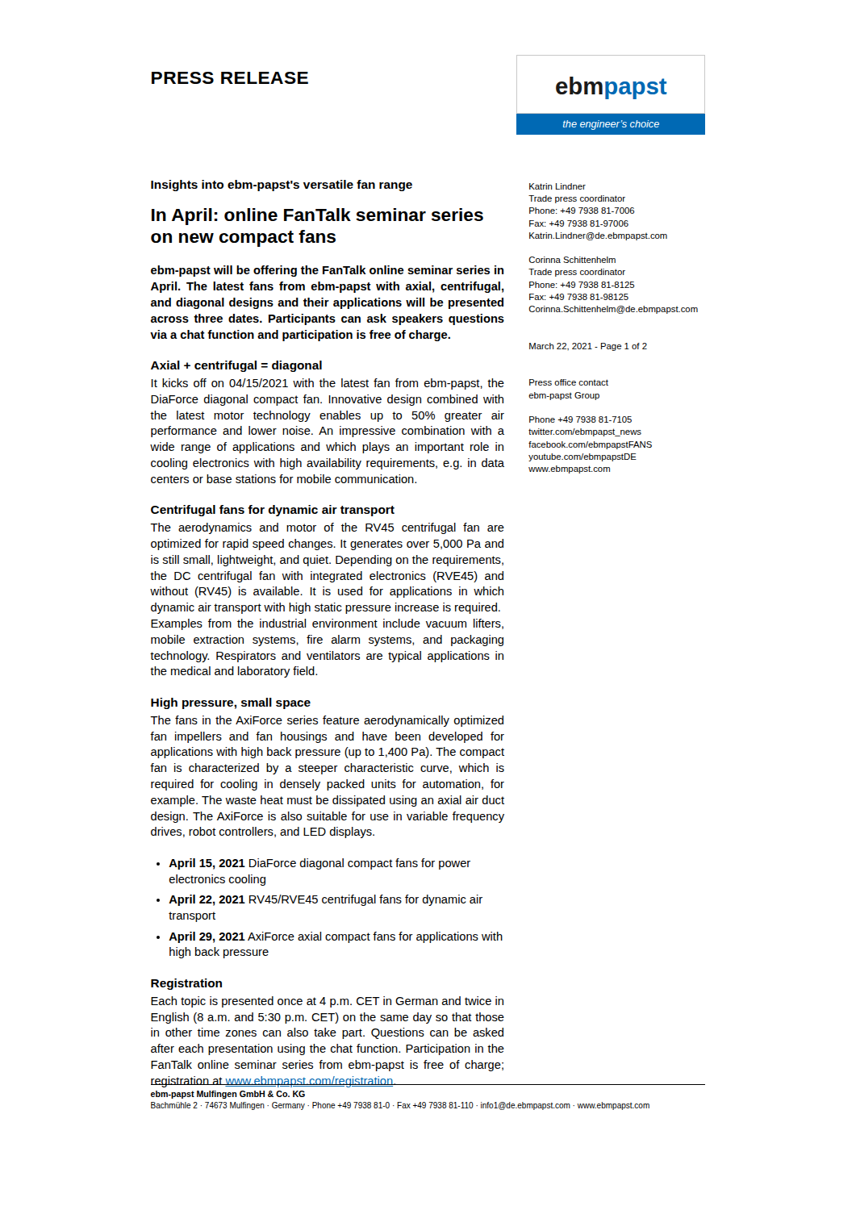PRESS RELEASE
ebm papst
the engineer’s choice
Insights into ebm-papst's versatile fan range
In April: online FanTalk seminar series on new compact fans
ebm-papst will be offering the FanTalk online seminar series in April. The latest fans from ebm-papst with axial, centrifugal, and diagonal designs and their applications will be presented across three dates. Participants can ask speakers questions via a chat function and participation is free of charge.
Axial + centrifugal = diagonal
It kicks off on 04/15/2021 with the latest fan from ebm-papst, the DiaForce diagonal compact fan. Innovative design combined with the latest motor technology enables up to 50% greater air performance and lower noise. An impressive combination with a wide range of applications and which plays an important role in cooling electronics with high availability requirements, e.g. in data centers or base stations for mobile communication.
Centrifugal fans for dynamic air transport
The aerodynamics and motor of the RV45 centrifugal fan are optimized for rapid speed changes. It generates over 5,000 Pa and is still small, lightweight, and quiet. Depending on the requirements, the DC centrifugal fan with integrated electronics (RVE45) and without (RV45) is available. It is used for applications in which dynamic air transport with high static pressure increase is required. Examples from the industrial environment include vacuum lifters, mobile extraction systems, fire alarm systems, and packaging technology. Respirators and ventilators are typical applications in the medical and laboratory field.
High pressure, small space
The fans in the AxiForce series feature aerodynamically optimized fan impellers and fan housings and have been developed for applications with high back pressure (up to 1,400 Pa). The compact fan is characterized by a steeper characteristic curve, which is required for cooling in densely packed units for automation, for example. The waste heat must be dissipated using an axial air duct design. The AxiForce is also suitable for use in variable frequency drives, robot controllers, and LED displays.
April 15, 2021 DiaForce diagonal compact fans for power electronics cooling
April 22, 2021 RV45/RVE45 centrifugal fans for dynamic air transport
April 29, 2021 AxiForce axial compact fans for applications with high back pressure
Registration
Each topic is presented once at 4 p.m. CET in German and twice in English (8 a.m. and 5:30 p.m. CET) on the same day so that those in other time zones can also take part. Questions can be asked after each presentation using the chat function. Participation in the FanTalk online seminar series from ebm-papst is free of charge; registration at www.ebmpapst.com/registration.
Katrin Lindner
Trade press coordinator
Phone: +49 7938 81-7006
Fax: +49 7938 81-97006
Katrin.Lindner@de.ebmpapst.com
Corinna Schittenhelm
Trade press coordinator
Phone: +49 7938 81-8125
Fax: +49 7938 81-98125
Corinna.Schittenhelm@de.ebmpapst.com
March 22, 2021 - Page 1 of 2
Press office contact
ebm-papst Group
Phone +49 7938 81-7105
twitter.com/ebmpapst_news
facebook.com/ebmpapstFANS
youtube.com/ebmpapstDE
www.ebmpapst.com
ebm-papst Mulfingen GmbH & Co. KG
Bachmühle 2 · 74673 Mulfingen · Germany · Phone +49 7938 81-0 · Fax +49 7938 81-110 · info1@de.ebmpapst.com · www.ebmpapst.com